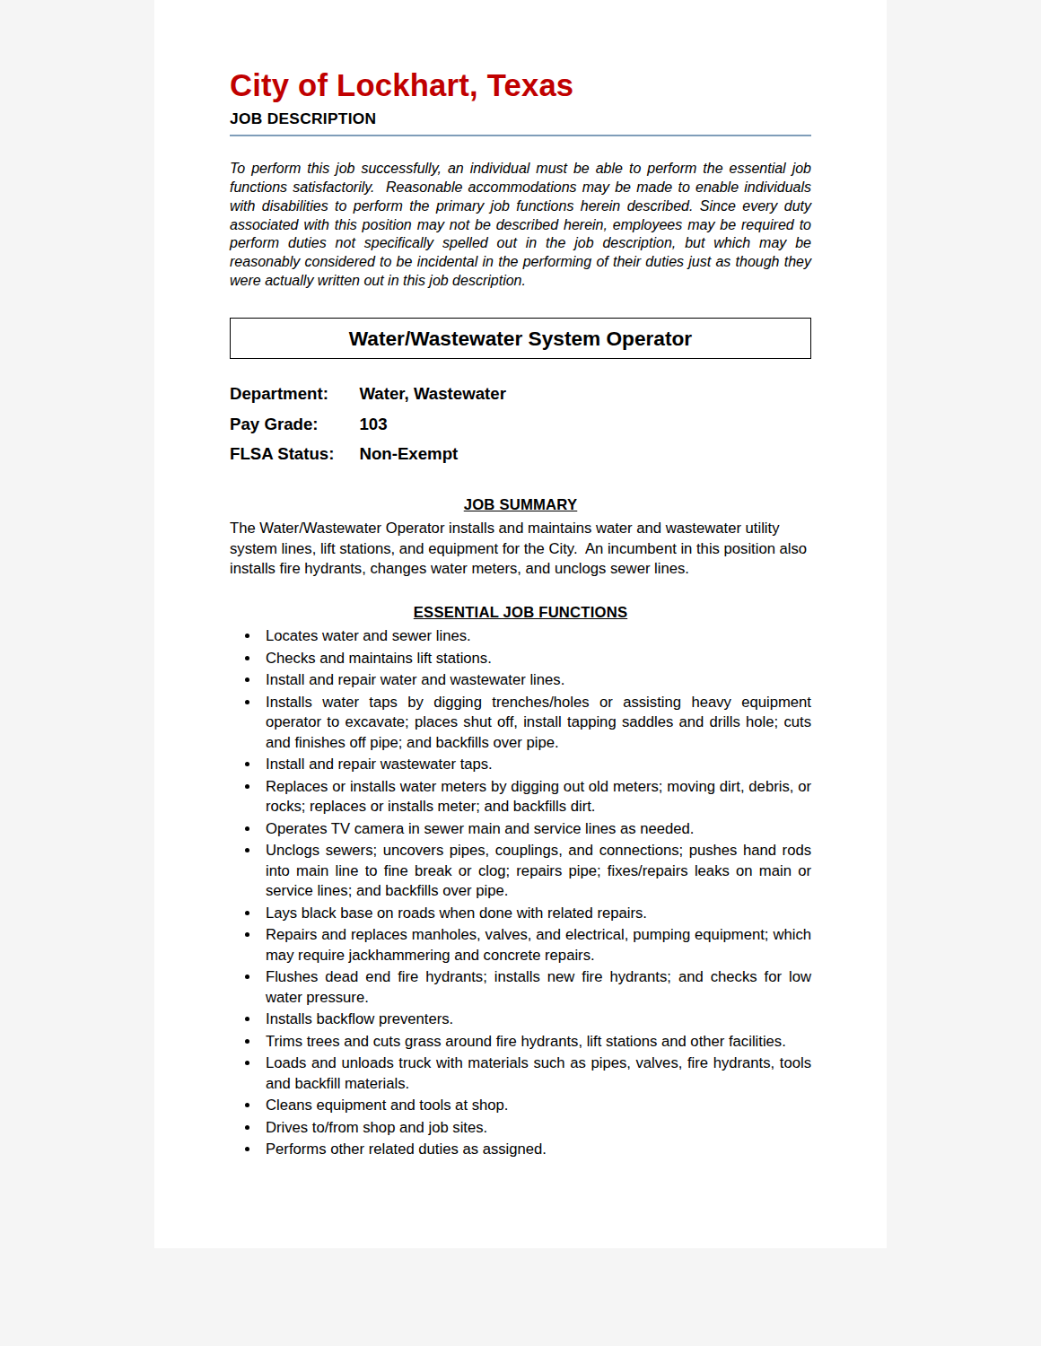City of Lockhart, Texas
JOB DESCRIPTION
To perform this job successfully, an individual must be able to perform the essential job functions satisfactorily. Reasonable accommodations may be made to enable individuals with disabilities to perform the primary job functions herein described. Since every duty associated with this position may not be described herein, employees may be required to perform duties not specifically spelled out in the job description, but which may be reasonably considered to be incidental in the performing of their duties just as though they were actually written out in this job description.
Water/Wastewater System Operator
| Department: | Water, Wastewater |
| Pay Grade: | 103 |
| FLSA Status: | Non-Exempt |
JOB SUMMARY
The Water/Wastewater Operator installs and maintains water and wastewater utility system lines, lift stations, and equipment for the City. An incumbent in this position also installs fire hydrants, changes water meters, and unclogs sewer lines.
ESSENTIAL JOB FUNCTIONS
Locates water and sewer lines.
Checks and maintains lift stations.
Install and repair water and wastewater lines.
Installs water taps by digging trenches/holes or assisting heavy equipment operator to excavate; places shut off, install tapping saddles and drills hole; cuts and finishes off pipe; and backfills over pipe.
Install and repair wastewater taps.
Replaces or installs water meters by digging out old meters; moving dirt, debris, or rocks; replaces or installs meter; and backfills dirt.
Operates TV camera in sewer main and service lines as needed.
Unclogs sewers; uncovers pipes, couplings, and connections; pushes hand rods into main line to fine break or clog; repairs pipe; fixes/repairs leaks on main or service lines; and backfills over pipe.
Lays black base on roads when done with related repairs.
Repairs and replaces manholes, valves, and electrical, pumping equipment; which may require jackhammering and concrete repairs.
Flushes dead end fire hydrants; installs new fire hydrants; and checks for low water pressure.
Installs backflow preventers.
Trims trees and cuts grass around fire hydrants, lift stations and other facilities.
Loads and unloads truck with materials such as pipes, valves, fire hydrants, tools and backfill materials.
Cleans equipment and tools at shop.
Drives to/from shop and job sites.
Performs other related duties as assigned.